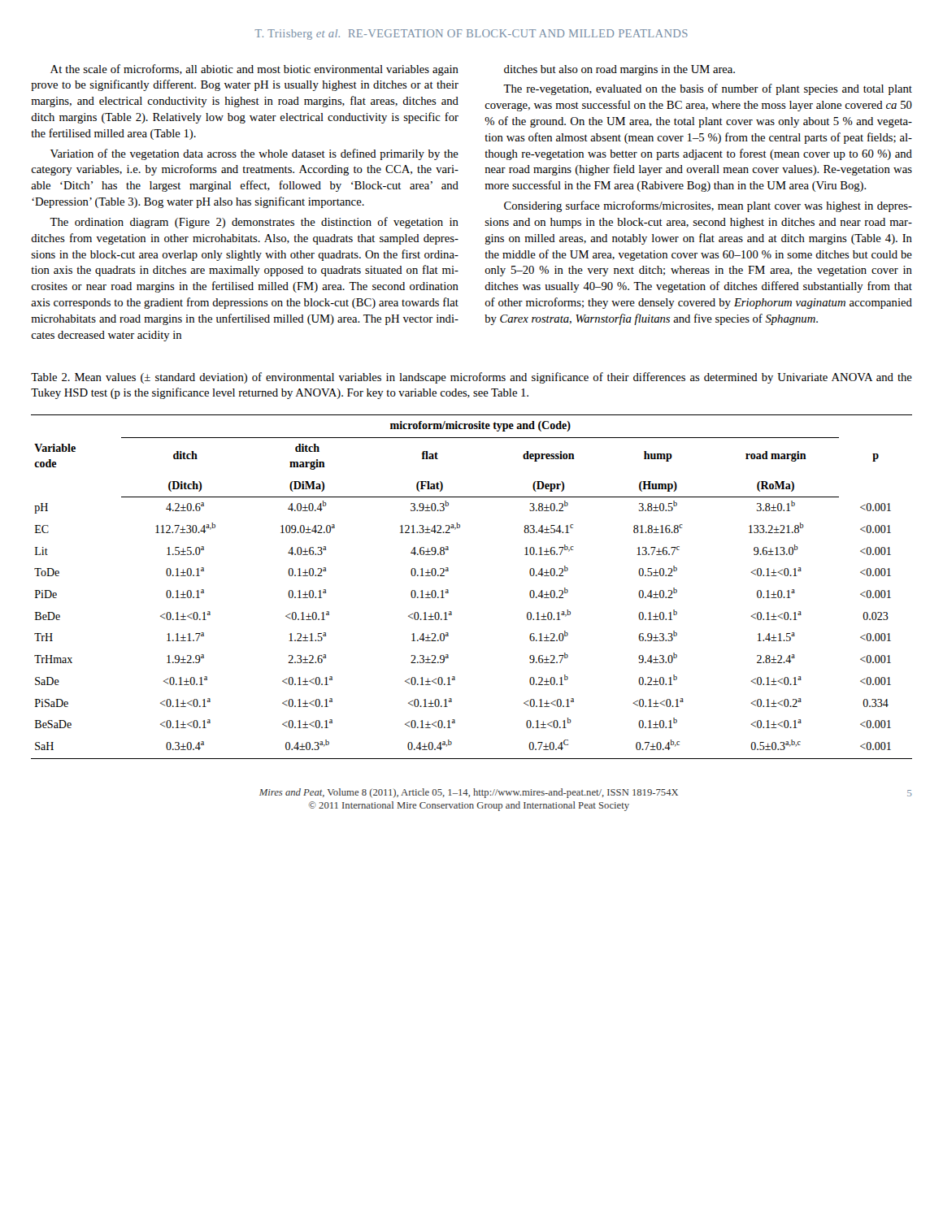T. Triisberg et al. RE-VEGETATION OF BLOCK-CUT AND MILLED PEATLANDS
At the scale of microforms, all abiotic and most biotic environmental variables again prove to be significantly different. Bog water pH is usually highest in ditches or at their margins, and electrical conductivity is highest in road margins, flat areas, ditches and ditch margins (Table 2). Relatively low bog water electrical conductivity is specific for the fertilised milled area (Table 1).
Variation of the vegetation data across the whole dataset is defined primarily by the category variables, i.e. by microforms and treatments. According to the CCA, the variable ‘Ditch’ has the largest marginal effect, followed by ‘Block-cut area’ and ‘Depression’ (Table 3). Bog water pH also has significant importance.
The ordination diagram (Figure 2) demonstrates the distinction of vegetation in ditches from vegetation in other microhabitats. Also, the quadrats that sampled depressions in the block-cut area overlap only slightly with other quadrats. On the first ordination axis the quadrats in ditches are maximally opposed to quadrats situated on flat microsites or near road margins in the fertilised milled (FM) area. The second ordination axis corresponds to the gradient from depressions on the block-cut (BC) area towards flat microhabitats and road margins in the unfertilised milled (UM) area. The pH vector indicates decreased water acidity in
ditches but also on road margins in the UM area.
The re-vegetation, evaluated on the basis of number of plant species and total plant coverage, was most successful on the BC area, where the moss layer alone covered ca 50 % of the ground. On the UM area, the total plant cover was only about 5 % and vegetation was often almost absent (mean cover 1–5 %) from the central parts of peat fields; although re-vegetation was better on parts adjacent to forest (mean cover up to 60 %) and near road margins (higher field layer and overall mean cover values). Re-vegetation was more successful in the FM area (Rabivere Bog) than in the UM area (Viru Bog).
Considering surface microforms/microsites, mean plant cover was highest in depressions and on humps in the block-cut area, second highest in ditches and near road margins on milled areas, and notably lower on flat areas and at ditch margins (Table 4). In the middle of the UM area, vegetation cover was 60–100 % in some ditches but could be only 5–20 % in the very next ditch; whereas in the FM area, the vegetation cover in ditches was usually 40–90 %. The vegetation of ditches differed substantially from that of other microforms; they were densely covered by Eriophorum vaginatum accompanied by Carex rostrata, Warnstorfia fluitans and five species of Sphagnum.
Table 2. Mean values (± standard deviation) of environmental variables in landscape microforms and significance of their differences as determined by Univariate ANOVA and the Tukey HSD test (p is the significance level returned by ANOVA). For key to variable codes, see Table 1.
| Variable code | microform/microsite type and (Code) | p |
| --- | --- | --- |
| ditch | ditch margin | flat | depression | hump | road margin |
| (Ditch) | (DiMa) | (Flat) | (Depr) | (Hump) | (RoMa) |
| pH | 4.2±0.6 a | 4.0±0.4 b | 3.9±0.3 b | 3.8±0.2 b | 3.8±0.5 b | 3.8±0.1 b | <0.001 |
| EC | 112.7±30.4 a,b | 109.0±42.0 a | 121.3±42.2 a,b | 83.4±54.1 c | 81.8±16.8 c | 133.2±21.8 b | <0.001 |
| Lit | 1.5±5.0 a | 4.0±6.3 a | 4.6±9.8 a | 10.1±6.7 b,c | 13.7±6.7 c | 9.6±13.0 b | <0.001 |
| ToDe | 0.1±0.1 a | 0.1±0.2 a | 0.1±0.2 a | 0.4±0.2 b | 0.5±0.2 b | <0.1±<0.1 a | <0.001 |
| PiDe | 0.1±0.1 a | 0.1±0.1 a | 0.1±0.1 a | 0.4±0.2 b | 0.4±0.2 b | 0.1±0.1 a | <0.001 |
| BeDe | <0.1±<0.1 a | <0.1±0.1 a | <0.1±0.1 a | 0.1±0.1 a,b | 0.1±0.1 b | <0.1±<0.1 a | 0.023 |
| TrH | 1.1±1.7 a | 1.2±1.5 a | 1.4±2.0 a | 6.1±2.0 b | 6.9±3.3 b | 1.4±1.5 a | <0.001 |
| TrHmax | 1.9±2.9 a | 2.3±2.6 a | 2.3±2.9 a | 9.6±2.7 b | 9.4±3.0 b | 2.8±2.4 a | <0.001 |
| SaDe | <0.1±0.1 a | <0.1±<0.1 a | <0.1±<0.1 a | 0.2±0.1 b | 0.2±0.1 b | <0.1±<0.1 a | <0.001 |
| PiSaDe | <0.1±<0.1 a | <0.1±<0.1 a | <0.1±0.1 a | <0.1±<0.1 a | <0.1±<0.1 a | <0.1±<0.2 a | 0.334 |
| BeSaDe | <0.1±<0.1 a | <0.1±<0.1 a | <0.1±<0.1 a | 0.1±<0.1 b | 0.1±0.1 b | <0.1±<0.1 a | <0.001 |
| SaH | 0.3±0.4 a | 0.4±0.3 a,b | 0.4±0.4 a,b | 0.7±0.4 C | 0.7±0.4 b,c | 0.5±0.3 a,b,c | <0.001 |
5 Mires and Peat, Volume 8 (2011), Article 05, 1–14, http://www.mires-and-peat.net/, ISSN 1819-754X
© 2011 International Mire Conservation Group and International Peat Society